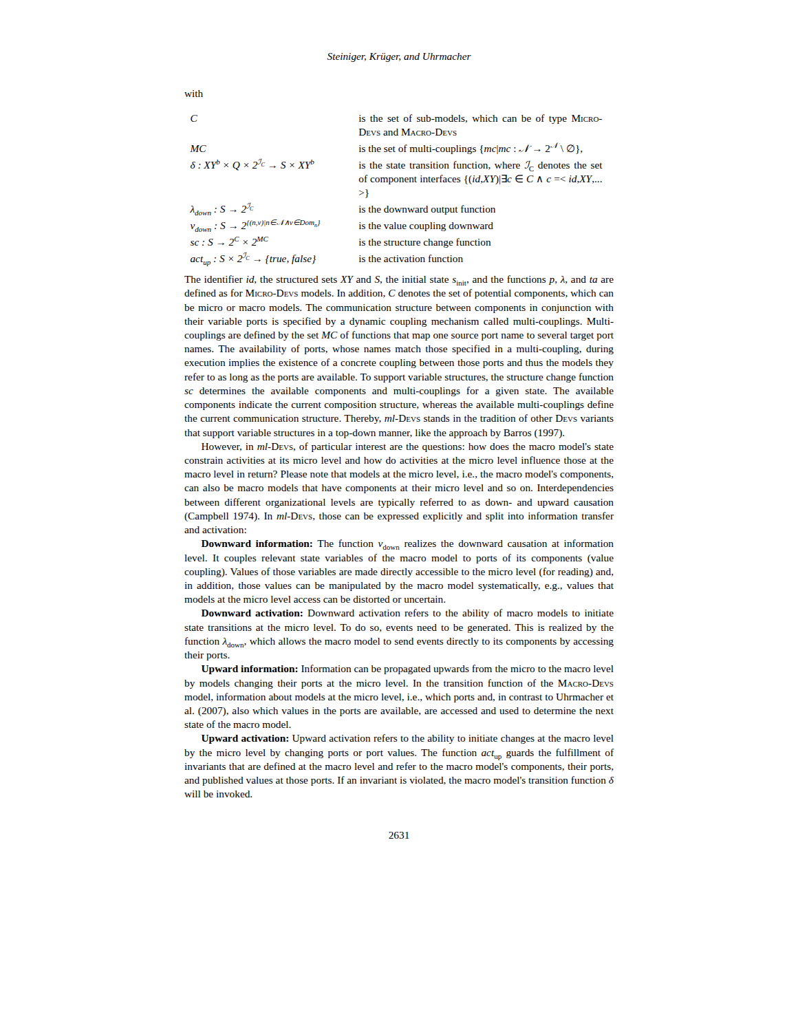Steiniger, Krüger, and Uhrmacher
with
| C | is the set of sub-models, which can be of type Micro-Devs and Macro-Devs |
| MC | is the set of multi-couplings { mc / mc : 𝒩 → 2 𝒩 \ ∅}, |
| δ : XY b × Q × 2 ℐ C → S × XY b | is the state transition function, where ℐ C denotes the set of component interfaces {( id , XY )/∃ c ∈ C ∧ c =< id , XY ,... >} |
| λ down : S → 2 ℐ C | is the downward output function |
| v down : S → 2 {(n,v)/n∈ 𝒩 ∧v∈Dom n } | is the value coupling downward |
| sc : S → 2 C × 2 MC | is the structure change function |
| act up : S × 2 ℐ C → {true, false} | is the activation function |
The identifier id, the structured sets XY and S, the initial state sinit, and the functions p, λ, and ta are defined as for Micro-Devs models. In addition, C denotes the set of potential components, which can be micro or macro models. The communication structure between components in conjunction with their variable ports is specified by a dynamic coupling mechanism called multi-couplings. Multi-couplings are defined by the set MC of functions that map one source port name to several target port names. The availability of ports, whose names match those specified in a multi-coupling, during execution implies the existence of a concrete coupling between those ports and thus the models they refer to as long as the ports are available. To support variable structures, the structure change function sc determines the available components and multi-couplings for a given state. The available components indicate the current composition structure, whereas the available multi-couplings define the current communication structure. Thereby, ml-Devs stands in the tradition of other Devs variants that support variable structures in a top-down manner, like the approach by Barros (1997).
However, in ml-Devs, of particular interest are the questions: how does the macro model's state constrain activities at its micro level and how do activities at the micro level influence those at the macro level in return? Please note that models at the micro level, i.e., the macro model's components, can also be macro models that have components at their micro level and so on. Interdependencies between different organizational levels are typically referred to as down- and upward causation (Campbell 1974). In ml-Devs, those can be expressed explicitly and split into information transfer and activation:
Downward information: The function vdown realizes the downward causation at information level. It couples relevant state variables of the macro model to ports of its components (value coupling). Values of those variables are made directly accessible to the micro level (for reading) and, in addition, those values can be manipulated by the macro model systematically, e.g., values that models at the micro level access can be distorted or uncertain.
Downward activation: Downward activation refers to the ability of macro models to initiate state transitions at the micro level. To do so, events need to be generated. This is realized by the function λdown, which allows the macro model to send events directly to its components by accessing their ports.
Upward information: Information can be propagated upwards from the micro to the macro level by models changing their ports at the micro level. In the transition function of the Macro-Devs model, information about models at the micro level, i.e., which ports and, in contrast to Uhrmacher et al. (2007), also which values in the ports are available, are accessed and used to determine the next state of the macro model.
Upward activation: Upward activation refers to the ability to initiate changes at the macro level by the micro level by changing ports or port values. The function actup guards the fulfillment of invariants that are defined at the macro level and refer to the macro model's components, their ports, and published values at those ports. If an invariant is violated, the macro model's transition function δ will be invoked.
2631